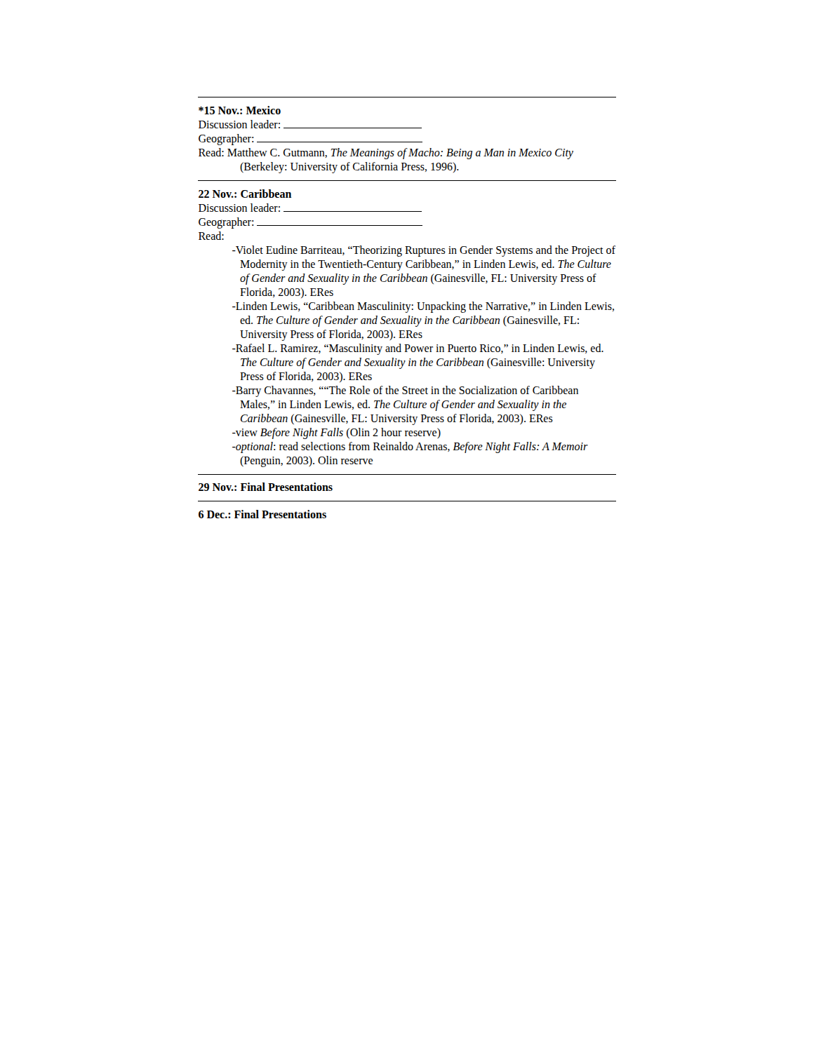*15 Nov.: Mexico
Discussion leader:
Geographer:
Read: Matthew C. Gutmann, The Meanings of Macho: Being a Man in Mexico City (Berkeley: University of California Press, 1996).
22 Nov.: Caribbean
Discussion leader:
Geographer:
Read:
-Violet Eudine Barriteau, “Theorizing Ruptures in Gender Systems and the Project of Modernity in the Twentieth-Century Caribbean,” in Linden Lewis, ed. The Culture of Gender and Sexuality in the Caribbean (Gainesville, FL: University Press of Florida, 2003). ERes
-Linden Lewis, “Caribbean Masculinity: Unpacking the Narrative,” in Linden Lewis, ed. The Culture of Gender and Sexuality in the Caribbean (Gainesville, FL: University Press of Florida, 2003). ERes
-Rafael L. Ramirez, “Masculinity and Power in Puerto Rico,” in Linden Lewis, ed. The Culture of Gender and Sexuality in the Caribbean (Gainesville: University Press of Florida, 2003). ERes
-Barry Chavannes, ““The Role of the Street in the Socialization of Caribbean Males,” in Linden Lewis, ed. The Culture of Gender and Sexuality in the Caribbean (Gainesville, FL: University Press of Florida, 2003). ERes
-view Before Night Falls (Olin 2 hour reserve)
-optional: read selections from Reinaldo Arenas, Before Night Falls: A Memoir (Penguin, 2003). Olin reserve
29 Nov.: Final Presentations
6 Dec.: Final Presentations